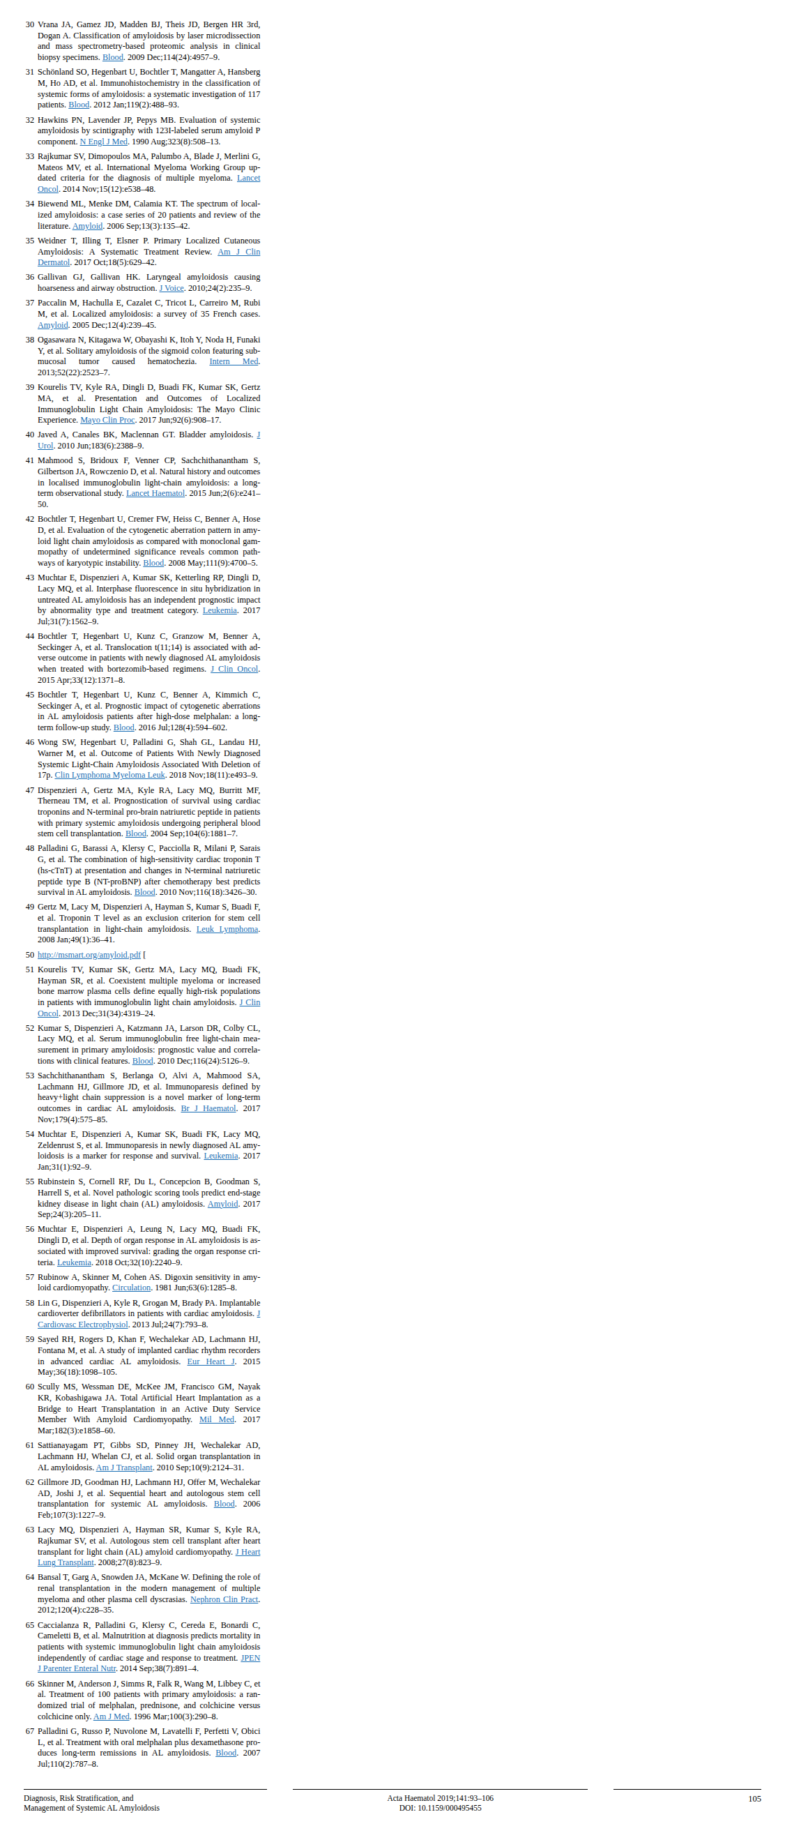30
Vrana JA, Gamez JD, Madden BJ, Theis JD, Bergen HR 3rd, Dogan A. Classification of amyloidosis by laser microdissection and mass spectrometry-based proteomic analysis in clinical biopsy specimens. Blood. 2009 Dec;114(24):4957–9.
31
Schönland SO, Hegenbart U, Bochtler T, Mangatter A, Hansberg M, Ho AD, et al. Immunohistochemistry in the classification of systemic forms of amyloidosis: a systematic investigation of 117 patients. Blood. 2012 Jan;119(2):488–93.
32
Hawkins PN, Lavender JP, Pepys MB. Evaluation of systemic amyloidosis by scintigraphy with 123I-labeled serum amyloid P component. N Engl J Med. 1990 Aug;323(8):508–13.
33
Rajkumar SV, Dimopoulos MA, Palumbo A, Blade J, Merlini G, Mateos MV, et al. International Myeloma Working Group updated criteria for the diagnosis of multiple myeloma. Lancet Oncol. 2014 Nov;15(12):e538–48.
34
Biewend ML, Menke DM, Calamia KT. The spectrum of localized amyloidosis: a case series of 20 patients and review of the literature. Amyloid. 2006 Sep;13(3):135–42.
35
Weidner T, Illing T, Elsner P. Primary Localized Cutaneous Amyloidosis: A Systematic Treatment Review. Am J Clin Dermatol. 2017 Oct;18(5):629–42.
36
Gallivan GJ, Gallivan HK. Laryngeal amyloidosis causing hoarseness and airway obstruction. J Voice. 2010;24(2):235–9.
37
Paccalin M, Hachulla E, Cazalet C, Tricot L, Carreiro M, Rubi M, et al. Localized amyloidosis: a survey of 35 French cases. Amyloid. 2005 Dec;12(4):239–45.
38
Ogasawara N, Kitagawa W, Obayashi K, Itoh Y, Noda H, Funaki Y, et al. Solitary amyloidosis of the sigmoid colon featuring submucosal tumor caused hematochezia. Intern Med. 2013;52(22):2523–7.
39
Kourelis TV, Kyle RA, Dingli D, Buadi FK, Kumar SK, Gertz MA, et al. Presentation and Outcomes of Localized Immunoglobulin Light Chain Amyloidosis: The Mayo Clinic Experience. Mayo Clin Proc. 2017 Jun;92(6):908–17.
40
Javed A, Canales BK, Maclennan GT. Bladder amyloidosis. J Urol. 2010 Jun;183(6):2388–9.
41
Mahmood S, Bridoux F, Venner CP, Sachchithanantham S, Gilbertson JA, Rowczenio D, et al. Natural history and outcomes in localised immunoglobulin light-chain amyloidosis: a long-term observational study. Lancet Haematol. 2015 Jun;2(6):e241–50.
42
Bochtler T, Hegenbart U, Cremer FW, Heiss C, Benner A, Hose D, et al. Evaluation of the cytogenetic aberration pattern in amyloid light chain amyloidosis as compared with monoclonal gammopathy of undetermined significance reveals common pathways of karyotypic instability. Blood. 2008 May;111(9):4700–5.
43
Muchtar E, Dispenzieri A, Kumar SK, Ketterling RP, Dingli D, Lacy MQ, et al. Interphase fluorescence in situ hybridization in untreated AL amyloidosis has an independent prognostic impact by abnormality type and treatment category. Leukemia. 2017 Jul;31(7):1562–9.
44
Bochtler T, Hegenbart U, Kunz C, Granzow M, Benner A, Seckinger A, et al. Translocation t(11;14) is associated with adverse outcome in patients with newly diagnosed AL amyloidosis when treated with bortezomib-based regimens. J Clin Oncol. 2015 Apr;33(12):1371–8.
45
Bochtler T, Hegenbart U, Kunz C, Benner A, Kimmich C, Seckinger A, et al. Prognostic impact of cytogenetic aberrations in AL amyloidosis patients after high-dose melphalan: a long-term follow-up study. Blood. 2016 Jul;128(4):594–602.
46
Wong SW, Hegenbart U, Palladini G, Shah GL, Landau HJ, Warner M, et al. Outcome of Patients With Newly Diagnosed Systemic Light-Chain Amyloidosis Associated With Deletion of 17p. Clin Lymphoma Myeloma Leuk. 2018 Nov;18(11):e493–9.
47
Dispenzieri A, Gertz MA, Kyle RA, Lacy MQ, Burritt MF, Therneau TM, et al. Prognostication of survival using cardiac troponins and N-terminal pro-brain natriuretic peptide in patients with primary systemic amyloidosis undergoing peripheral blood stem cell transplantation. Blood. 2004 Sep;104(6):1881–7.
48
Palladini G, Barassi A, Klersy C, Pacciolla R, Milani P, Sarais G, et al. The combination of high-sensitivity cardiac troponin T (hs-cTnT) at presentation and changes in N-terminal natriuretic peptide type B (NT-proBNP) after chemotherapy best predicts survival in AL amyloidosis. Blood. 2010 Nov;116(18):3426–30.
49
Gertz M, Lacy M, Dispenzieri A, Hayman S, Kumar S, Buadi F, et al. Troponin T level as an exclusion criterion for stem cell transplantation in light-chain amyloidosis. Leuk Lymphoma. 2008 Jan;49(1):36–41.
50
http://msmart.org/amyloid.pdf [
51
Kourelis TV, Kumar SK, Gertz MA, Lacy MQ, Buadi FK, Hayman SR, et al. Coexistent multiple myeloma or increased bone marrow plasma cells define equally high-risk populations in patients with immunoglobulin light chain amyloidosis. J Clin Oncol. 2013 Dec;31(34):4319–24.
52
Kumar S, Dispenzieri A, Katzmann JA, Larson DR, Colby CL, Lacy MQ, et al. Serum immunoglobulin free light-chain measurement in primary amyloidosis: prognostic value and correlations with clinical features. Blood. 2010 Dec;116(24):5126–9.
53
Sachchithanantham S, Berlanga O, Alvi A, Mahmood SA, Lachmann HJ, Gillmore JD, et al. Immunoparesis defined by heavy+light chain suppression is a novel marker of long-term outcomes in cardiac AL amyloidosis. Br J Haematol. 2017 Nov;179(4):575–85.
54
Muchtar E, Dispenzieri A, Kumar SK, Buadi FK, Lacy MQ, Zeldenrust S, et al. Immunoparesis in newly diagnosed AL amyloidosis is a marker for response and survival. Leukemia. 2017 Jan;31(1):92–9.
55
Rubinstein S, Cornell RF, Du L, Concepcion B, Goodman S, Harrell S, et al. Novel pathologic scoring tools predict end-stage kidney disease in light chain (AL) amyloidosis. Amyloid. 2017 Sep;24(3):205–11.
56
Muchtar E, Dispenzieri A, Leung N, Lacy MQ, Buadi FK, Dingli D, et al. Depth of organ response in AL amyloidosis is associated with improved survival: grading the organ response criteria. Leukemia. 2018 Oct;32(10):2240–9.
57
Rubinow A, Skinner M, Cohen AS. Digoxin sensitivity in amyloid cardiomyopathy. Circulation. 1981 Jun;63(6):1285–8.
58
Lin G, Dispenzieri A, Kyle R, Grogan M, Brady PA. Implantable cardioverter defibrillators in patients with cardiac amyloidosis. J Cardiovasc Electrophysiol. 2013 Jul;24(7):793–8.
59
Sayed RH, Rogers D, Khan F, Wechalekar AD, Lachmann HJ, Fontana M, et al. A study of implanted cardiac rhythm recorders in advanced cardiac AL amyloidosis. Eur Heart J. 2015 May;36(18):1098–105.
60
Scully MS, Wessman DE, McKee JM, Francisco GM, Nayak KR, Kobashigawa JA. Total Artificial Heart Implantation as a Bridge to Heart Transplantation in an Active Duty Service Member With Amyloid Cardiomyopathy. Mil Med. 2017 Mar;182(3):e1858–60.
61
Sattianayagam PT, Gibbs SD, Pinney JH, Wechalekar AD, Lachmann HJ, Whelan CJ, et al. Solid organ transplantation in AL amyloidosis. Am J Transplant. 2010 Sep;10(9):2124–31.
62
Gillmore JD, Goodman HJ, Lachmann HJ, Offer M, Wechalekar AD, Joshi J, et al. Sequential heart and autologous stem cell transplantation for systemic AL amyloidosis. Blood. 2006 Feb;107(3):1227–9.
63
Lacy MQ, Dispenzieri A, Hayman SR, Kumar S, Kyle RA, Rajkumar SV, et al. Autologous stem cell transplant after heart transplant for light chain (AL) amyloid cardiomyopathy. J Heart Lung Transplant. 2008;27(8):823–9.
64
Bansal T, Garg A, Snowden JA, McKane W. Defining the role of renal transplantation in the modern management of multiple myeloma and other plasma cell dyscrasias. Nephron Clin Pract. 2012;120(4):c228–35.
65
Caccialanza R, Palladini G, Klersy C, Cereda E, Bonardi C, Cameletti B, et al. Malnutrition at diagnosis predicts mortality in patients with systemic immunoglobulin light chain amyloidosis independently of cardiac stage and response to treatment. JPEN J Parenter Enteral Nutr. 2014 Sep;38(7):891–4.
66
Skinner M, Anderson J, Simms R, Falk R, Wang M, Libbey C, et al. Treatment of 100 patients with primary amyloidosis: a randomized trial of melphalan, prednisone, and colchicine versus colchicine only. Am J Med. 1996 Mar;100(3):290–8.
67
Palladini G, Russo P, Nuvolone M, Lavatelli F, Perfetti V, Obici L, et al. Treatment with oral melphalan plus dexamethasone produces long-term remissions in AL amyloidosis. Blood. 2007 Jul;110(2):787–8.
Diagnosis, Risk Stratification, and
Management of Systemic AL Amyloidosis
Acta Haematol 2019;141:93–106
DOI: 10.1159/000495455
105